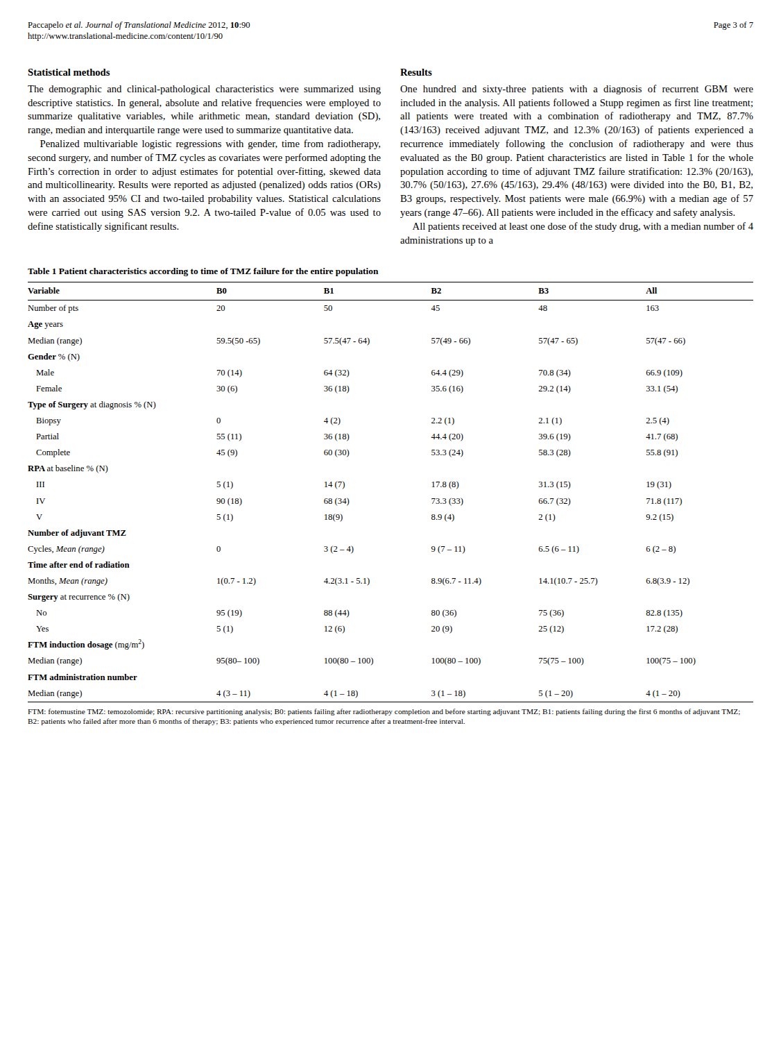Paccapelo et al. Journal of Translational Medicine 2012, 10:90
http://www.translational-medicine.com/content/10/1/90
Page 3 of 7
Statistical methods
The demographic and clinical-pathological characteristics were summarized using descriptive statistics. In general, absolute and relative frequencies were employed to summarize qualitative variables, while arithmetic mean, standard deviation (SD), range, median and interquartile range were used to summarize quantitative data.
Penalized multivariable logistic regressions with gender, time from radiotherapy, second surgery, and number of TMZ cycles as covariates were performed adopting the Firth’s correction in order to adjust estimates for potential over-fitting, skewed data and multicollinearity. Results were reported as adjusted (penalized) odds ratios (ORs) with an associated 95% CI and two-tailed probability values. Statistical calculations were carried out using SAS version 9.2. A two-tailed P-value of 0.05 was used to define statistically significant results.
Results
One hundred and sixty-three patients with a diagnosis of recurrent GBM were included in the analysis. All patients followed a Stupp regimen as first line treatment; all patients were treated with a combination of radiotherapy and TMZ, 87.7% (143/163) received adjuvant TMZ, and 12.3% (20/163) of patients experienced a recurrence immediately following the conclusion of radiotherapy and were thus evaluated as the B0 group. Patient characteristics are listed in Table 1 for the whole population according to time of adjuvant TMZ failure stratification: 12.3% (20/163), 30.7% (50/163), 27.6% (45/163), 29.4% (48/163) were divided into the B0, B1, B2, B3 groups, respectively. Most patients were male (66.9%) with a median age of 57 years (range 47–66). All patients were included in the efficacy and safety analysis.
All patients received at least one dose of the study drug, with a median number of 4 administrations up to a
Table 1 Patient characteristics according to time of TMZ failure for the entire population
| Variable | B0 | B1 | B2 | B3 | All |
| --- | --- | --- | --- | --- | --- |
| Number of pts | 20 | 50 | 45 | 48 | 163 |
| Age years | | | | | |
| Median (range) | 59.5(50 -65) | 57.5(47 - 64) | 57(49 - 66) | 57(47 - 65) | 57(47 - 66) |
| Gender % (N) | | | | | |
| Male | 70 (14) | 64 (32) | 64.4 (29) | 70.8 (34) | 66.9 (109) |
| Female | 30 (6) | 36 (18) | 35.6 (16) | 29.2 (14) | 33.1 (54) |
| Type of Surgery at diagnosis % (N) | | | | | |
| Biopsy | 0 | 4 (2) | 2.2 (1) | 2.1 (1) | 2.5 (4) |
| Partial | 55 (11) | 36 (18) | 44.4 (20) | 39.6 (19) | 41.7 (68) |
| Complete | 45 (9) | 60 (30) | 53.3 (24) | 58.3 (28) | 55.8 (91) |
| RPA at baseline % (N) | | | | | |
| III | 5 (1) | 14 (7) | 17.8 (8) | 31.3 (15) | 19 (31) |
| IV | 90 (18) | 68 (34) | 73.3 (33) | 66.7 (32) | 71.8 (117) |
| V | 5 (1) | 18(9) | 8.9 (4) | 2 (1) | 9.2 (15) |
| Number of adjuvant TMZ | | | | | |
| Cycles, Mean (range) | 0 | 3 (2 – 4) | 9 (7 – 11) | 6.5 (6 – 11) | 6 (2 – 8) |
| Time after end of radiation | | | | | |
| Months, Mean (range) | 1(0.7 - 1.2) | 4.2(3.1 - 5.1) | 8.9(6.7 - 11.4) | 14.1(10.7 - 25.7) | 6.8(3.9 - 12) |
| Surgery at recurrence % (N) | | | | | |
| No | 95 (19) | 88 (44) | 80 (36) | 75 (36) | 82.8 (135) |
| Yes | 5 (1) | 12 (6) | 20 (9) | 25 (12) | 17.2 (28) |
| FTM induction dosage (mg/m 2 ) | | | | | |
| Median (range) | 95(80– 100) | 100(80 – 100) | 100(80 – 100) | 75(75 – 100) | 100(75 – 100) |
| FTM administration number | | | | | |
| Median (range) | 4 (3 – 11) | 4 (1 – 18) | 3 (1 – 18) | 5 (1 – 20) | 4 (1 – 20) |
FTM: fotemustine TMZ: temozolomide; RPA: recursive partitioning analysis; B0: patients failing after radiotherapy completion and before starting adjuvant TMZ; B1: patients failing during the first 6 months of adjuvant TMZ; B2: patients who failed after more than 6 months of therapy; B3: patients who experienced tumor recurrence after a treatment-free interval.